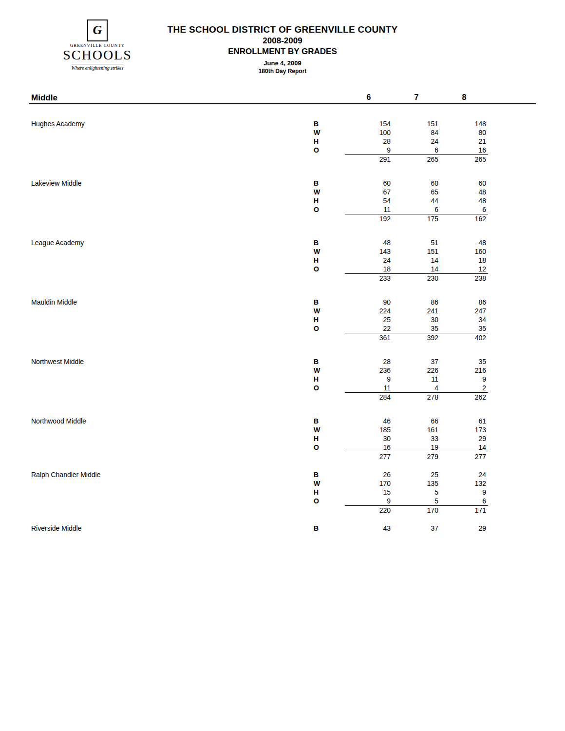G
GREENVILLE COUNTY
SCHOOLS
Where enlightening strikes
THE SCHOOL DISTRICT OF GREENVILLE COUNTY
2008-2009
ENROLLMENT BY GRADES
June 4, 2009
180th Day Report
| Middle | | 6 | 7 | 8 | |
| --- | --- | --- | --- | --- | --- |
| Hughes Academy | B | 154 | 151 | 148 | |
| | W | 100 | 84 | 80 | |
| | H | 28 | 24 | 21 | |
| | O | 9 | 6 | 16 | |
| | | 291 | 265 | 265 | |
| Lakeview Middle | B | 60 | 60 | 60 | |
| | W | 67 | 65 | 48 | |
| | H | 54 | 44 | 48 | |
| | O | 11 | 6 | 6 | |
| | | 192 | 175 | 162 | |
| League Academy | B | 48 | 51 | 48 | |
| | W | 143 | 151 | 160 | |
| | H | 24 | 14 | 18 | |
| | O | 18 | 14 | 12 | |
| | | 233 | 230 | 238 | |
| Mauldin Middle | B | 90 | 86 | 86 | |
| | W | 224 | 241 | 247 | |
| | H | 25 | 30 | 34 | |
| | O | 22 | 35 | 35 | |
| | | 361 | 392 | 402 | |
| Northwest Middle | B | 28 | 37 | 35 | |
| | W | 236 | 226 | 216 | |
| | H | 9 | 11 | 9 | |
| | O | 11 | 4 | 2 | |
| | | 284 | 278 | 262 | |
| Northwood Middle | B | 46 | 66 | 61 | |
| | W | 185 | 161 | 173 | |
| | H | 30 | 33 | 29 | |
| | O | 16 | 19 | 14 | |
| | | 277 | 279 | 277 | |
| Ralph Chandler Middle | B | 26 | 25 | 24 | |
| | W | 170 | 135 | 132 | |
| | H | 15 | 5 | 9 | |
| | O | 9 | 5 | 6 | |
| | | 220 | 170 | 171 | |
| Riverside Middle | B | 43 | 37 | 29 | |